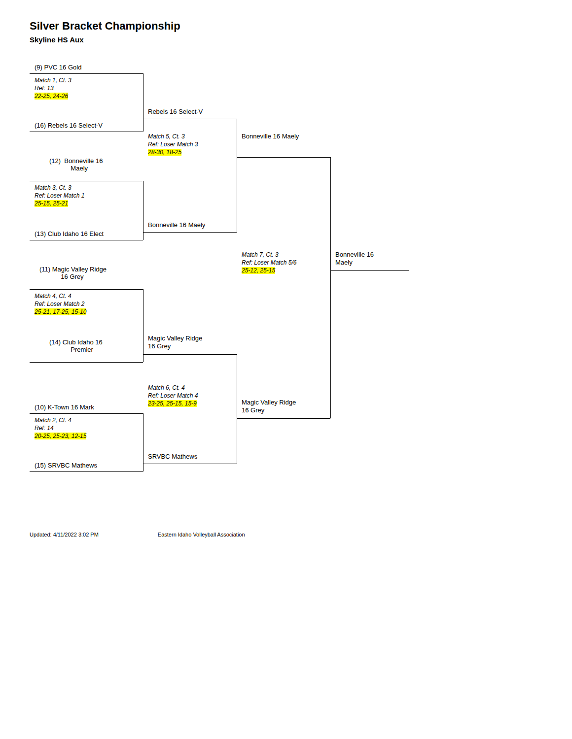Silver Bracket Championship
Skyline HS Aux
(9) PVC 16 Gold
Match 1, Ct. 3
Ref: 13
22-25, 24-26
(16) Rebels 16 Select-V
Rebels 16 Select-V
(12) Bonneville 16
Maely
Match 3, Ct. 3
Ref: Loser Match 1
25-15, 25-21
(13) Club Idaho 16 Elect
Bonneville 16 Maely
Match 5, Ct. 3
Ref: Loser Match 3
28-30, 18-25
Bonneville 16 Maely
(11) Magic Valley Ridge
16 Grey
Match 4, Ct. 4
Ref: Loser Match 2
25-21, 17-25, 15-10
(14) Club Idaho 16
Premier
Magic Valley Ridge
16 Grey
(10) K-Town 16 Mark
Match 2, Ct. 4
Ref: 14
20-25, 25-23, 12-15
(15) SRVBC Mathews
SRVBC Mathews
Match 6, Ct. 4
Ref: Loser Match 4
23-25, 25-15, 15-9
Magic Valley Ridge
16 Grey
Match 7, Ct. 3
Ref: Loser Match 5/6
25-12, 25-15
Bonneville 16
Maely
Updated: 4/11/2022 3:02 PM Eastern Idaho Volleyball Association